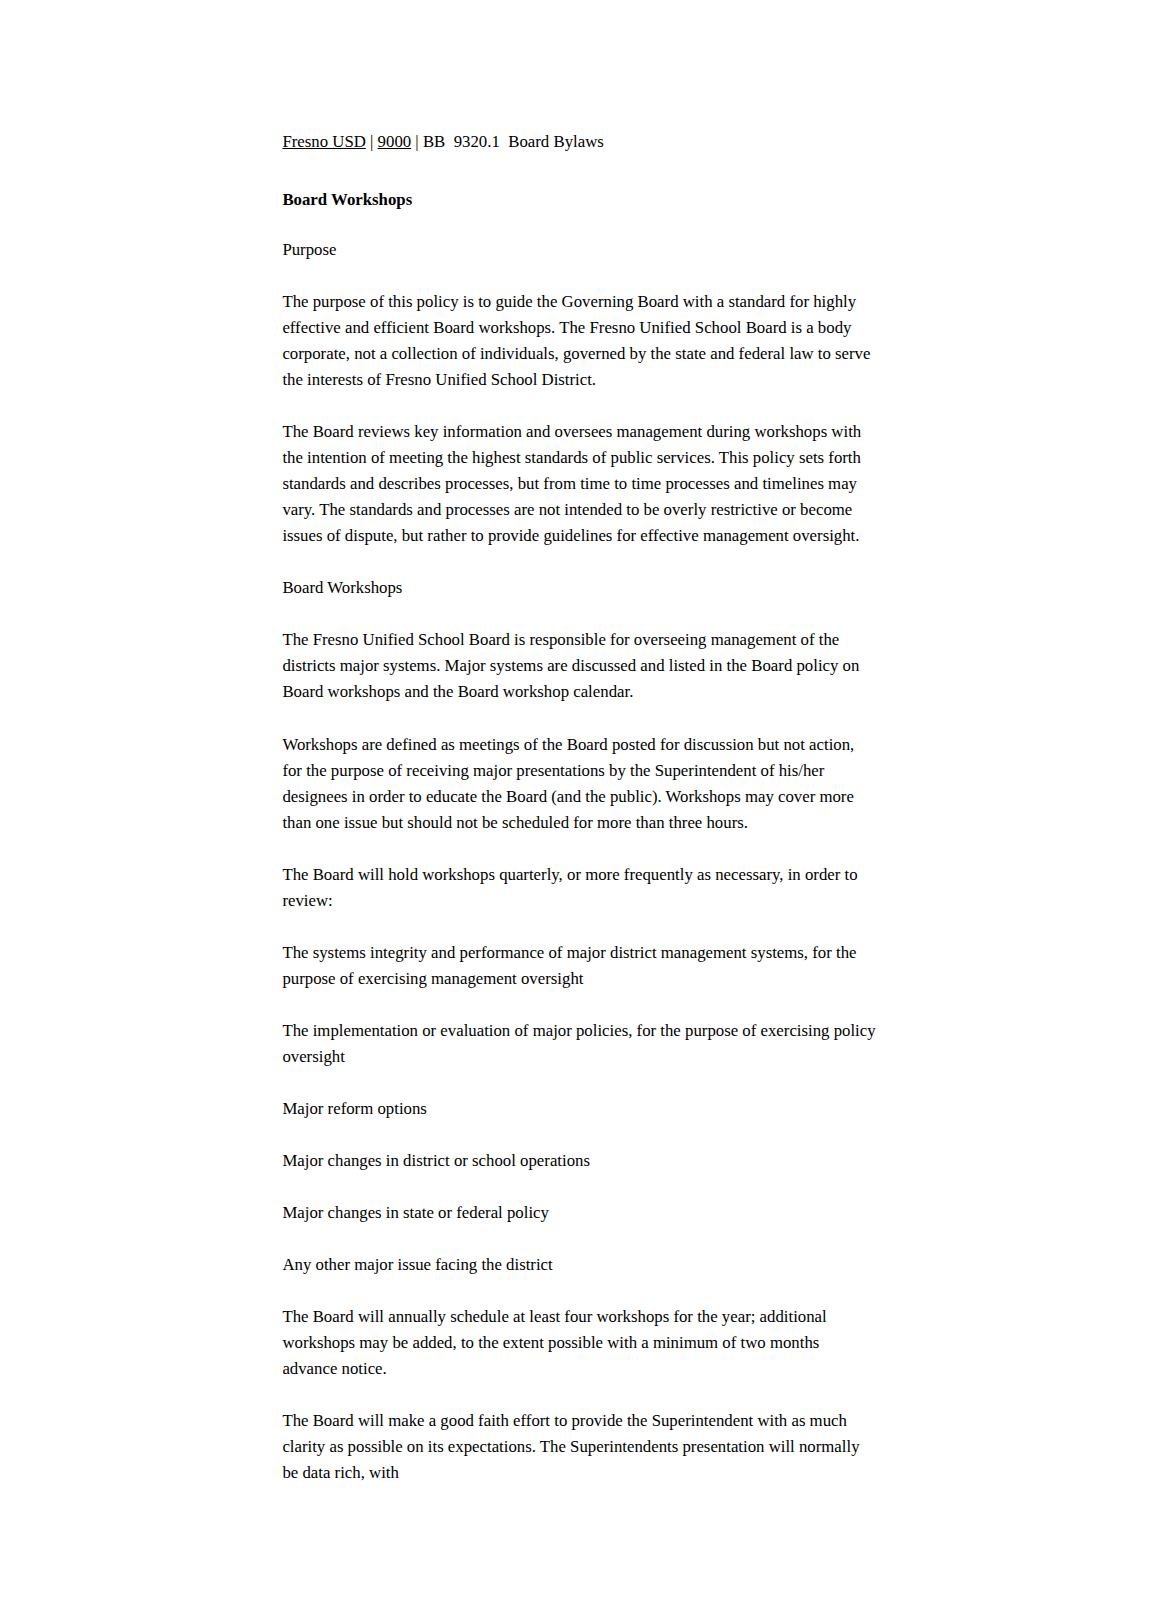Fresno USD | 9000 | BB 9320.1 Board Bylaws
Board Workshops
Purpose
The purpose of this policy is to guide the Governing Board with a standard for highly effective and efficient Board workshops. The Fresno Unified School Board is a body corporate, not a collection of individuals, governed by the state and federal law to serve the interests of Fresno Unified School District.
The Board reviews key information and oversees management during workshops with the intention of meeting the highest standards of public services. This policy sets forth standards and describes processes, but from time to time processes and timelines may vary. The standards and processes are not intended to be overly restrictive or become issues of dispute, but rather to provide guidelines for effective management oversight.
Board Workshops
The Fresno Unified School Board is responsible for overseeing management of the districts major systems. Major systems are discussed and listed in the Board policy on Board workshops and the Board workshop calendar.
Workshops are defined as meetings of the Board posted for discussion but not action, for the purpose of receiving major presentations by the Superintendent of his/her designees in order to educate the Board (and the public). Workshops may cover more than one issue but should not be scheduled for more than three hours.
The Board will hold workshops quarterly, or more frequently as necessary, in order to review:
The systems integrity and performance of major district management systems, for the purpose of exercising management oversight
The implementation or evaluation of major policies, for the purpose of exercising policy oversight
Major reform options
Major changes in district or school operations
Major changes in state or federal policy
Any other major issue facing the district
The Board will annually schedule at least four workshops for the year; additional workshops may be added, to the extent possible with a minimum of two months advance notice.
The Board will make a good faith effort to provide the Superintendent with as much clarity as possible on its expectations. The Superintendents presentation will normally be data rich, with